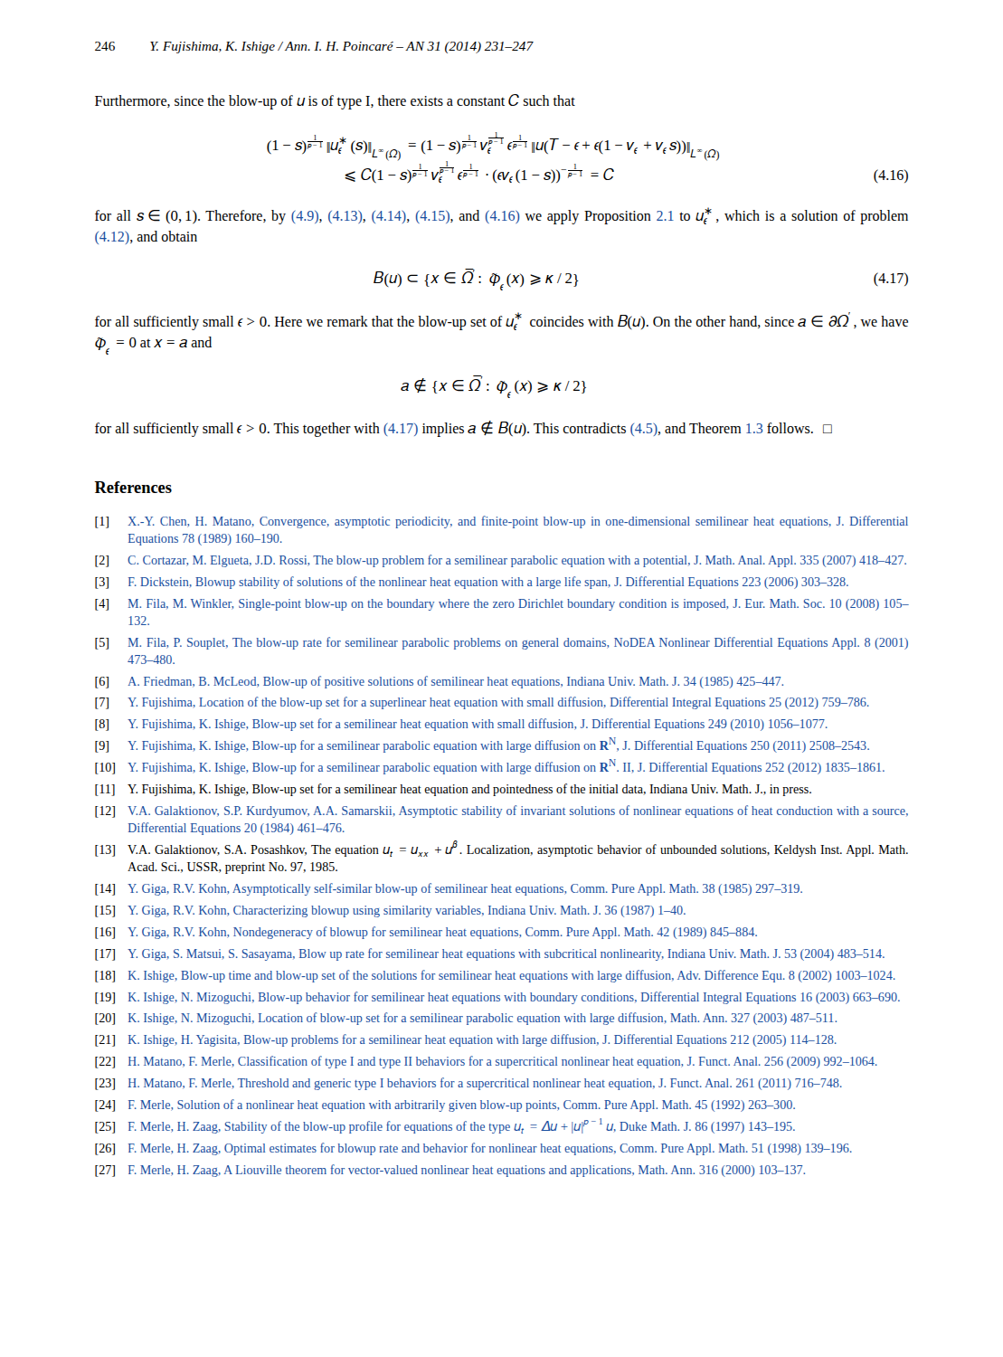246 Y. Fujishima, K. Ishige / Ann. I. H. Poincaré – AN 31 (2014) 231–247
Furthermore, since the blow-up of u is of type I, there exists a constant C such that
(1−s)1p−1 ‖uϵ∗(s)‖L∞(Ω) = (1−s)1p−1 νϵ1p−1 ϵ1p−1 ‖u(T−ϵ+ϵ(1−νϵ+νϵs))‖L∞(Ω)
⩽ C (1−s)1p−1 νϵ1p−1 ϵ1p−1 · (ϵνϵ(1−s))−1p−1 = C
(4.16)
for all s∈(0,1). Therefore, by (4.9), (4.13), (4.14), (4.15), and (4.16) we apply Proposition 2.1 to uϵ∗, which is a solution of problem (4.12), and obtain
B(u) ⊂ {x∈Ω′¯:φ˜ϵ(x)⩾κ/2}
(4.17)
for all sufficiently small ϵ>0. Here we remark that the blow-up set of uϵ∗ coincides with B(u). On the other hand, since a∈∂Ω′, we have φ˜ϵ=0 at x=a and
a∉ {x∈Ω′¯:φ˜ϵ(x)⩾κ/2}
for all sufficiently small ϵ>0. This together with (4.17) implies a∉B(u). This contradicts (4.5), and Theorem 1.3 follows. □
References
X.-Y. Chen, H. Matano, Convergence, asymptotic periodicity, and finite-point blow-up in one-dimensional semilinear heat equations, J. Differential Equations 78 (1989) 160–190.
C. Cortazar, M. Elgueta, J.D. Rossi, The blow-up problem for a semilinear parabolic equation with a potential, J. Math. Anal. Appl. 335 (2007) 418–427.
F. Dickstein, Blowup stability of solutions of the nonlinear heat equation with a large life span, J. Differential Equations 223 (2006) 303–328.
M. Fila, M. Winkler, Single-point blow-up on the boundary where the zero Dirichlet boundary condition is imposed, J. Eur. Math. Soc. 10 (2008) 105–132.
M. Fila, P. Souplet, The blow-up rate for semilinear parabolic problems on general domains, NoDEA Nonlinear Differential Equations Appl. 8 (2001) 473–480.
A. Friedman, B. McLeod, Blow-up of positive solutions of semilinear heat equations, Indiana Univ. Math. J. 34 (1985) 425–447.
Y. Fujishima, Location of the blow-up set for a superlinear heat equation with small diffusion, Differential Integral Equations 25 (2012) 759–786.
Y. Fujishima, K. Ishige, Blow-up set for a semilinear heat equation with small diffusion, J. Differential Equations 249 (2010) 1056–1077.
Y. Fujishima, K. Ishige, Blow-up for a semilinear parabolic equation with large diffusion on RN, J. Differential Equations 250 (2011) 2508–2543.
Y. Fujishima, K. Ishige, Blow-up for a semilinear parabolic equation with large diffusion on RN. II, J. Differential Equations 252 (2012) 1835–1861.
Y. Fujishima, K. Ishige, Blow-up set for a semilinear heat equation and pointedness of the initial data, Indiana Univ. Math. J., in press.
V.A. Galaktionov, S.P. Kurdyumov, A.A. Samarskii, Asymptotic stability of invariant solutions of nonlinear equations of heat conduction with a source, Differential Equations 20 (1984) 461–476.
V.A. Galaktionov, S.A. Posashkov, The equation ut=uxx+uβ. Localization, asymptotic behavior of unbounded solutions, Keldysh Inst. Appl. Math. Acad. Sci., USSR, preprint No. 97, 1985.
Y. Giga, R.V. Kohn, Asymptotically self-similar blow-up of semilinear heat equations, Comm. Pure Appl. Math. 38 (1985) 297–319.
Y. Giga, R.V. Kohn, Characterizing blowup using similarity variables, Indiana Univ. Math. J. 36 (1987) 1–40.
Y. Giga, R.V. Kohn, Nondegeneracy of blowup for semilinear heat equations, Comm. Pure Appl. Math. 42 (1989) 845–884.
Y. Giga, S. Matsui, S. Sasayama, Blow up rate for semilinear heat equations with subcritical nonlinearity, Indiana Univ. Math. J. 53 (2004) 483–514.
K. Ishige, Blow-up time and blow-up set of the solutions for semilinear heat equations with large diffusion, Adv. Difference Equ. 8 (2002) 1003–1024.
K. Ishige, N. Mizoguchi, Blow-up behavior for semilinear heat equations with boundary conditions, Differential Integral Equations 16 (2003) 663–690.
K. Ishige, N. Mizoguchi, Location of blow-up set for a semilinear parabolic equation with large diffusion, Math. Ann. 327 (2003) 487–511.
K. Ishige, H. Yagisita, Blow-up problems for a semilinear heat equation with large diffusion, J. Differential Equations 212 (2005) 114–128.
H. Matano, F. Merle, Classification of type I and type II behaviors for a supercritical nonlinear heat equation, J. Funct. Anal. 256 (2009) 992–1064.
H. Matano, F. Merle, Threshold and generic type I behaviors for a supercritical nonlinear heat equation, J. Funct. Anal. 261 (2011) 716–748.
F. Merle, Solution of a nonlinear heat equation with arbitrarily given blow-up points, Comm. Pure Appl. Math. 45 (1992) 263–300.
F. Merle, H. Zaag, Stability of the blow-up profile for equations of the type ut=Δu+|u|p−1u, Duke Math. J. 86 (1997) 143–195.
F. Merle, H. Zaag, Optimal estimates for blowup rate and behavior for nonlinear heat equations, Comm. Pure Appl. Math. 51 (1998) 139–196.
F. Merle, H. Zaag, A Liouville theorem for vector-valued nonlinear heat equations and applications, Math. Ann. 316 (2000) 103–137.